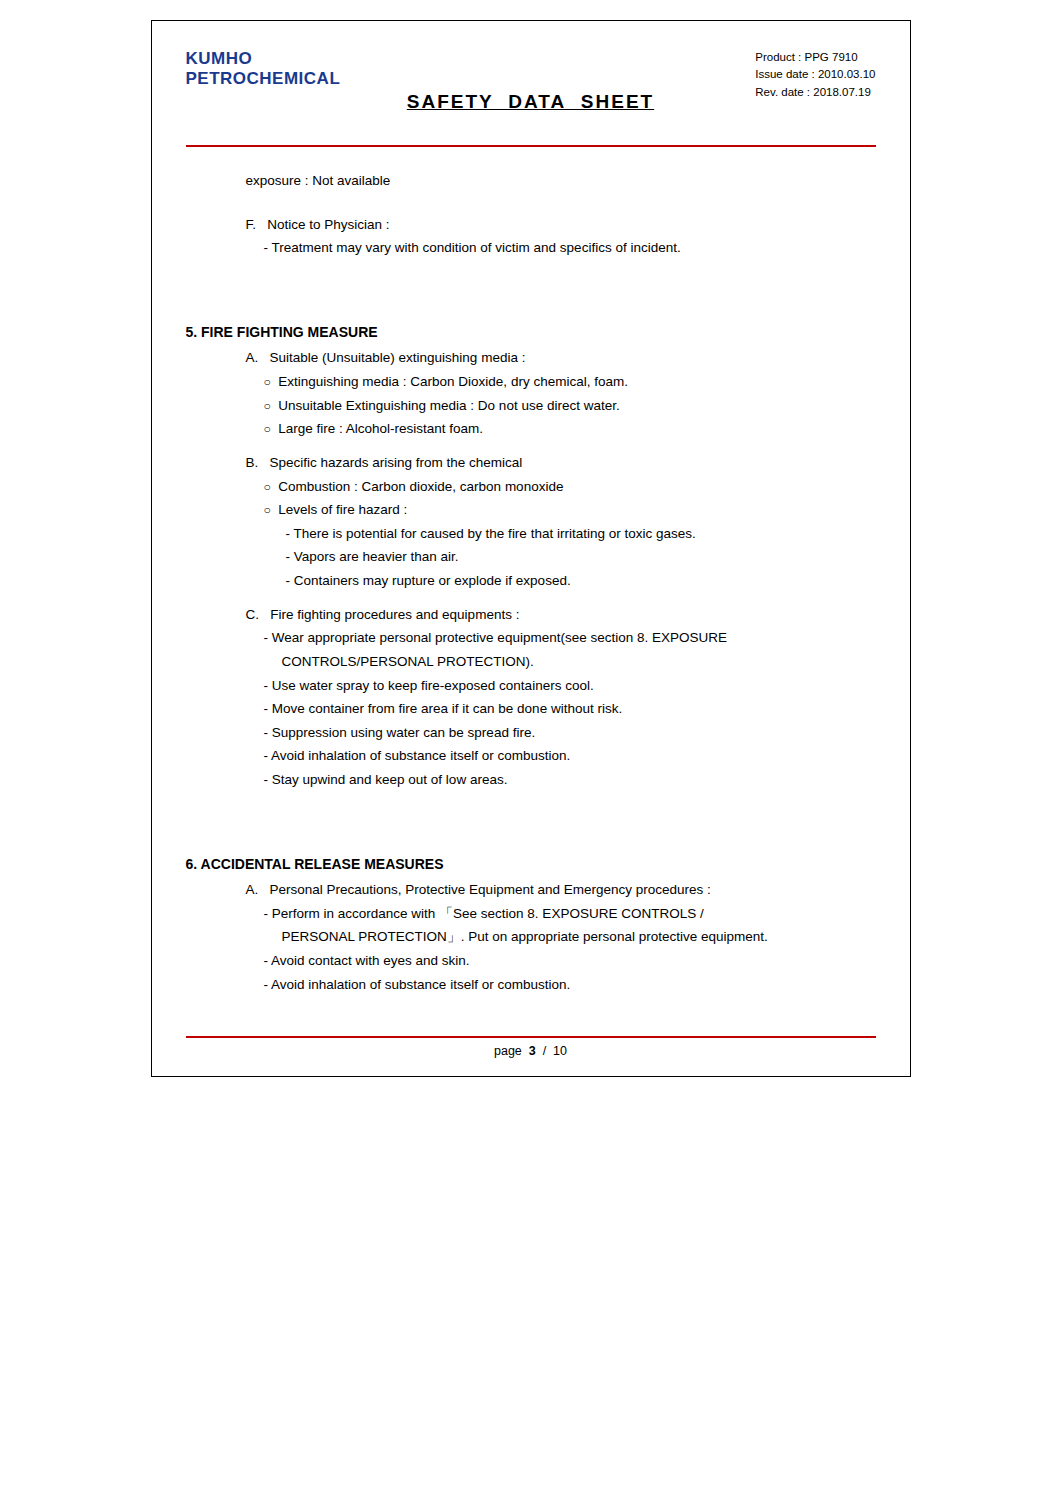KUMHO PETROCHEMICAL
SAFETY DATA SHEET
Product : PPG 7910
Issue date : 2010.03.10
Rev. date : 2018.07.19
exposure : Not available
F. Notice to Physician :
- Treatment may vary with condition of victim and specifics of incident.
5. FIRE FIGHTING MEASURE
A. Suitable (Unsuitable) extinguishing media :
○ Extinguishing media : Carbon Dioxide, dry chemical, foam.
○ Unsuitable Extinguishing media : Do not use direct water.
○ Large fire : Alcohol-resistant foam.
B. Specific hazards arising from the chemical
○ Combustion : Carbon dioxide, carbon monoxide
○ Levels of fire hazard :
- There is potential for caused by the fire that irritating or toxic gases.
- Vapors are heavier than air.
- Containers may rupture or explode if exposed.
C. Fire fighting procedures and equipments :
- Wear appropriate personal protective equipment(see section 8. EXPOSURE
CONTROLS/PERSONAL PROTECTION).
- Use water spray to keep fire-exposed containers cool.
- Move container from fire area if it can be done without risk.
- Suppression using water can be spread fire.
- Avoid inhalation of substance itself or combustion.
- Stay upwind and keep out of low areas.
6. ACCIDENTAL RELEASE MEASURES
A. Personal Precautions, Protective Equipment and Emergency procedures :
- Perform in accordance with 「See section 8. EXPOSURE CONTROLS /
PERSONAL PROTECTION」. Put on appropriate personal protective equipment.
- Avoid contact with eyes and skin.
- Avoid inhalation of substance itself or combustion.
page 3 / 10